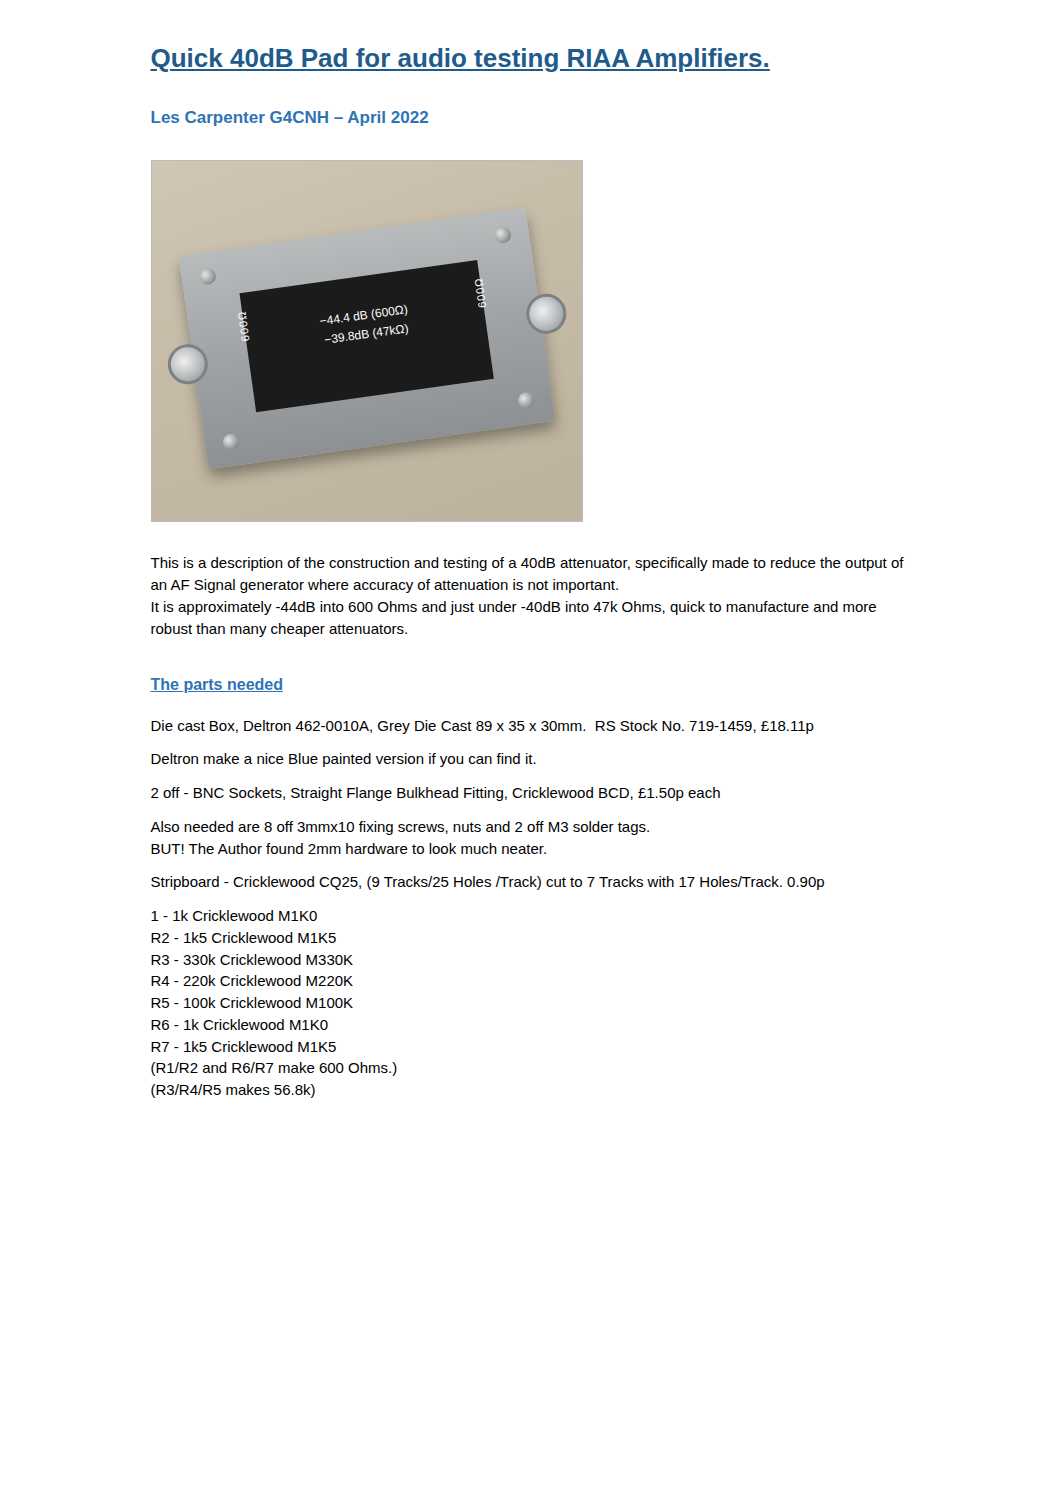Quick 40dB Pad for audio testing RIAA Amplifiers.
Les Carpenter G4CNH – April 2022
−44.4 dB (600Ω)
−39.8dB (47kΩ)
600Ω
600Ω
This is a description of the construction and testing of a 40dB attenuator, specifically made to reduce the output of an AF Signal generator where accuracy of attenuation is not important.
It is approximately -44dB into 600 Ohms and just under -40dB into 47k Ohms, quick to manufacture and more robust than many cheaper attenuators.
The parts needed
Die cast Box, Deltron 462-0010A, Grey Die Cast 89 x 35 x 30mm. RS Stock No. 719-1459, £18.11p
Deltron make a nice Blue painted version if you can find it.
2 off - BNC Sockets, Straight Flange Bulkhead Fitting, Cricklewood BCD, £1.50p each
Also needed are 8 off 3mmx10 fixing screws, nuts and 2 off M3 solder tags.
BUT! The Author found 2mm hardware to look much neater.
Stripboard - Cricklewood CQ25, (9 Tracks/25 Holes /Track) cut to 7 Tracks with 17 Holes/Track. 0.90p
1 - 1k Cricklewood M1K0
R2 - 1k5 Cricklewood M1K5
R3 - 330k Cricklewood M330K
R4 - 220k Cricklewood M220K
R5 - 100k Cricklewood M100K
R6 - 1k Cricklewood M1K0
R7 - 1k5 Cricklewood M1K5
(R1/R2 and R6/R7 make 600 Ohms.)
(R3/R4/R5 makes 56.8k)